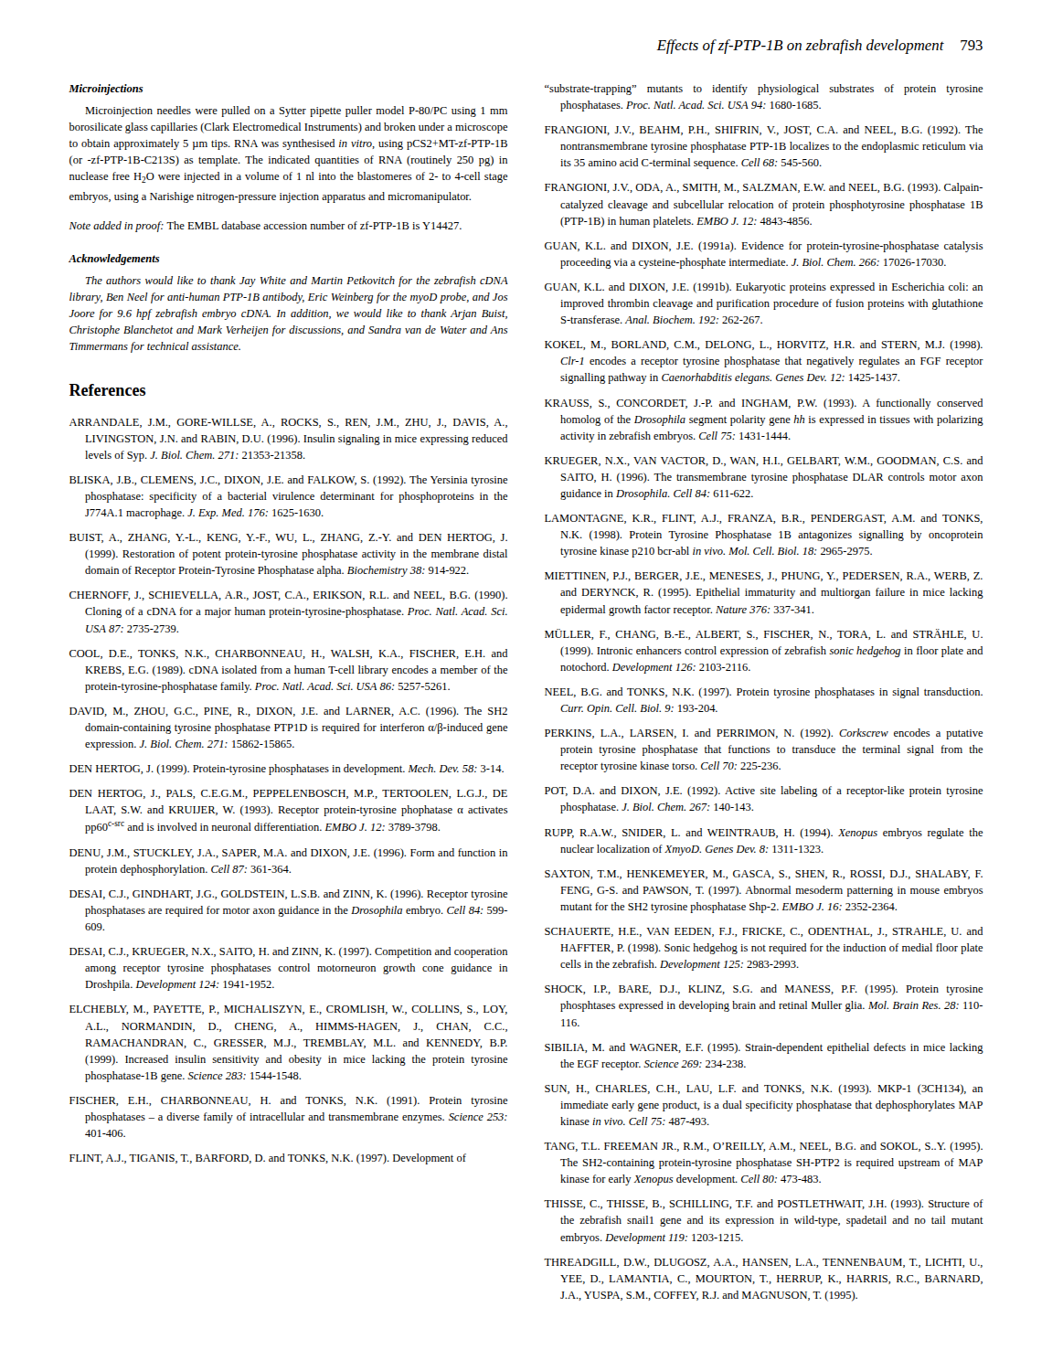Effects of zf-PTP-1B on zebrafish development 793
Microinjections
Microinjection needles were pulled on a Sytter pipette puller model P-80/PC using 1 mm borosilicate glass capillaries (Clark Electromedical Instruments) and broken under a microscope to obtain approximately 5 µm tips. RNA was synthesised in vitro, using pCS2+MT-zf-PTP-1B (or -zf-PTP-1B-C213S) as template. The indicated quantities of RNA (routinely 250 pg) in nuclease free H2O were injected in a volume of 1 nl into the blastomeres of 2- to 4-cell stage embryos, using a Narishige nitrogen-pressure injection apparatus and micromanipulator.
Note added in proof: The EMBL database accession number of zf-PTP-1B is Y14427.
Acknowledgements
The authors would like to thank Jay White and Martin Petkovitch for the zebrafish cDNA library, Ben Neel for anti-human PTP-1B antibody, Eric Weinberg for the myoD probe, and Jos Joore for 9.6 hpf zebrafish embryo cDNA. In addition, we would like to thank Arjan Buist, Christophe Blanchetot and Mark Verheijen for discussions, and Sandra van de Water and Ans Timmermans for technical assistance.
References
ARRANDALE, J.M., GORE-WILLSE, A., ROCKS, S., REN, J.M., ZHU, J., DAVIS, A., LIVINGSTON, J.N. and RABIN, D.U. (1996). Insulin signaling in mice expressing reduced levels of Syp. J. Biol. Chem. 271: 21353-21358.
BLISKA, J.B., CLEMENS, J.C., DIXON, J.E. and FALKOW, S. (1992). The Yersinia tyrosine phosphatase: specificity of a bacterial virulence determinant for phosphoproteins in the J774A.1 macrophage. J. Exp. Med. 176: 1625-1630.
BUIST, A., ZHANG, Y.-L., KENG, Y.-F., WU, L., ZHANG, Z.-Y. and DEN HERTOG, J. (1999). Restoration of potent protein-tyrosine phosphatase activity in the membrane distal domain of Receptor Protein-Tyrosine Phosphatase alpha. Biochemistry 38: 914-922.
CHERNOFF, J., SCHIEVELLA, A.R., JOST, C.A., ERIKSON, R.L. and NEEL, B.G. (1990). Cloning of a cDNA for a major human protein-tyrosine-phosphatase. Proc. Natl. Acad. Sci. USA 87: 2735-2739.
COOL, D.E., TONKS, N.K., CHARBONNEAU, H., WALSH, K.A., FISCHER, E.H. and KREBS, E.G. (1989). cDNA isolated from a human T-cell library encodes a member of the protein-tyrosine-phosphatase family. Proc. Natl. Acad. Sci. USA 86: 5257-5261.
DAVID, M., ZHOU, G.C., PINE, R., DIXON, J.E. and LARNER, A.C. (1996). The SH2 domain-containing tyrosine phosphatase PTP1D is required for interferon α/β-induced gene expression. J. Biol. Chem. 271: 15862-15865.
DEN HERTOG, J. (1999). Protein-tyrosine phosphatases in development. Mech. Dev. 58: 3-14.
DEN HERTOG, J., PALS, C.E.G.M., PEPPELENBOSCH, M.P., TERTOOLEN, L.G.J., DE LAAT, S.W. and KRUIJER, W. (1993). Receptor protein-tyrosine phophatase α activates pp60c-src and is involved in neuronal differentiation. EMBO J. 12: 3789-3798.
DENU, J.M., STUCKLEY, J.A., SAPER, M.A. and DIXON, J.E. (1996). Form and function in protein dephosphorylation. Cell 87: 361-364.
DESAI, C.J., GINDHART, J.G., GOLDSTEIN, L.S.B. and ZINN, K. (1996). Receptor tyrosine phosphatases are required for motor axon guidance in the Drosophila embryo. Cell 84: 599-609.
DESAI, C.J., KRUEGER, N.X., SAITO, H. and ZINN, K. (1997). Competition and cooperation among receptor tyrosine phosphatases control motorneuron growth cone guidance in Droshpila. Development 124: 1941-1952.
ELCHEBLY, M., PAYETTE, P., MICHALISZYN, E., CROMLISH, W., COLLINS, S., LOY, A.L., NORMANDIN, D., CHENG, A., HIMMS-HAGEN, J., CHAN, C.C., RAMACHANDRAN, C., GRESSER, M.J., TREMBLAY, M.L. and KENNEDY, B.P. (1999). Increased insulin sensitivity and obesity in mice lacking the protein tyrosine phosphatase-1B gene. Science 283: 1544-1548.
FISCHER, E.H., CHARBONNEAU, H. and TONKS, N.K. (1991). Protein tyrosine phosphatases – a diverse family of intracellular and transmembrane enzymes. Science 253: 401-406.
FLINT, A.J., TIGANIS, T., BARFORD, D. and TONKS, N.K. (1997). Development of
“substrate-trapping” mutants to identify physiological substrates of protein tyrosine phosphatases. Proc. Natl. Acad. Sci. USA 94: 1680-1685.
FRANGIONI, J.V., BEAHM, P.H., SHIFRIN, V., JOST, C.A. and NEEL, B.G. (1992). The nontransmembrane tyrosine phosphatase PTP-1B localizes to the endoplasmic reticulum via its 35 amino acid C-terminal sequence. Cell 68: 545-560.
FRANGIONI, J.V., ODA, A., SMITH, M., SALZMAN, E.W. and NEEL, B.G. (1993). Calpain-catalyzed cleavage and subcellular relocation of protein phosphotyrosine phosphatase 1B (PTP-1B) in human platelets. EMBO J. 12: 4843-4856.
GUAN, K.L. and DIXON, J.E. (1991a). Evidence for protein-tyrosine-phosphatase catalysis proceeding via a cysteine-phosphate intermediate. J. Biol. Chem. 266: 17026-17030.
GUAN, K.L. and DIXON, J.E. (1991b). Eukaryotic proteins expressed in Escherichia coli: an improved thrombin cleavage and purification procedure of fusion proteins with glutathione S-transferase. Anal. Biochem. 192: 262-267.
KOKEL, M., BORLAND, C.M., DELONG, L., HORVITZ, H.R. and STERN, M.J. (1998). Clr-1 encodes a receptor tyrosine phosphatase that negatively regulates an FGF receptor signalling pathway in Caenorhabditis elegans. Genes Dev. 12: 1425-1437.
KRAUSS, S., CONCORDET, J.-P. and INGHAM, P.W. (1993). A functionally conserved homolog of the Drosophila segment polarity gene hh is expressed in tissues with polarizing activity in zebrafish embryos. Cell 75: 1431-1444.
KRUEGER, N.X., VAN VACTOR, D., WAN, H.I., GELBART, W.M., GOODMAN, C.S. and SAITO, H. (1996). The transmembrane tyrosine phosphatase DLAR controls motor axon guidance in Drosophila. Cell 84: 611-622.
LAMONTAGNE, K.R., FLINT, A.J., FRANZA, B.R., PENDERGAST, A.M. and TONKS, N.K. (1998). Protein Tyrosine Phosphatase 1B antagonizes signalling by oncoprotein tyrosine kinase p210 bcr-abl in vivo. Mol. Cell. Biol. 18: 2965-2975.
MIETTINEN, P.J., BERGER, J.E., MENESES, J., PHUNG, Y., PEDERSEN, R.A., WERB, Z. and DERYNCK, R. (1995). Epithelial immaturity and multiorgan failure in mice lacking epidermal growth factor receptor. Nature 376: 337-341.
MÜLLER, F., CHANG, B.-E., ALBERT, S., FISCHER, N., TORA, L. and STRÄHLE, U. (1999). Intronic enhancers control expression of zebrafish sonic hedgehog in floor plate and notochord. Development 126: 2103-2116.
NEEL, B.G. and TONKS, N.K. (1997). Protein tyrosine phosphatases in signal transduction. Curr. Opin. Cell. Biol. 9: 193-204.
PERKINS, L.A., LARSEN, I. and PERRIMON, N. (1992). Corkscrew encodes a putative protein tyrosine phosphatase that functions to transduce the terminal signal from the receptor tyrosine kinase torso. Cell 70: 225-236.
POT, D.A. and DIXON, J.E. (1992). Active site labeling of a receptor-like protein tyrosine phosphatase. J. Biol. Chem. 267: 140-143.
RUPP, R.A.W., SNIDER, L. and WEINTRAUB, H. (1994). Xenopus embryos regulate the nuclear localization of XmyoD. Genes Dev. 8: 1311-1323.
SAXTON, T.M., HENKEMEYER, M., GASCA, S., SHEN, R., ROSSI, D.J., SHALABY, F. FENG, G-S. and PAWSON, T. (1997). Abnormal mesoderm patterning in mouse embryos mutant for the SH2 tyrosine phosphatase Shp-2. EMBO J. 16: 2352-2364.
SCHAUERTE, H.E., VAN EEDEN, F.J., FRICKE, C., ODENTHAL, J., STRAHLE, U. and HAFFTER, P. (1998). Sonic hedgehog is not required for the induction of medial floor plate cells in the zebrafish. Development 125: 2983-2993.
SHOCK, I.P., BARE, D.J., KLINZ, S.G. and MANESS, P.F. (1995). Protein tyrosine phosphtases expressed in developing brain and retinal Muller glia. Mol. Brain Res. 28: 110-116.
SIBILIA, M. and WAGNER, E.F. (1995). Strain-dependent epithelial defects in mice lacking the EGF receptor. Science 269: 234-238.
SUN, H., CHARLES, C.H., LAU, L.F. and TONKS, N.K. (1993). MKP-1 (3CH134), an immediate early gene product, is a dual specificity phosphatase that dephosphorylates MAP kinase in vivo. Cell 75: 487-493.
TANG, T.L. FREEMAN JR., R.M., O’REILLY, A.M., NEEL, B.G. and SOKOL, S..Y. (1995). The SH2-containing protein-tyrosine phosphatase SH-PTP2 is required upstream of MAP kinase for early Xenopus development. Cell 80: 473-483.
THISSE, C., THISSE, B., SCHILLING, T.F. and POSTLETHWAIT, J.H. (1993). Structure of the zebrafish snail1 gene and its expression in wild-type, spadetail and no tail mutant embryos. Development 119: 1203-1215.
THREADGILL, D.W., DLUGOSZ, A.A., HANSEN, L.A., TENNENBAUM, T., LICHTI, U., YEE, D., LAMANTIA, C., MOURTON, T., HERRUP, K., HARRIS, R.C., BARNARD, J.A., YUSPA, S.M., COFFEY, R.J. and MAGNUSON, T. (1995).